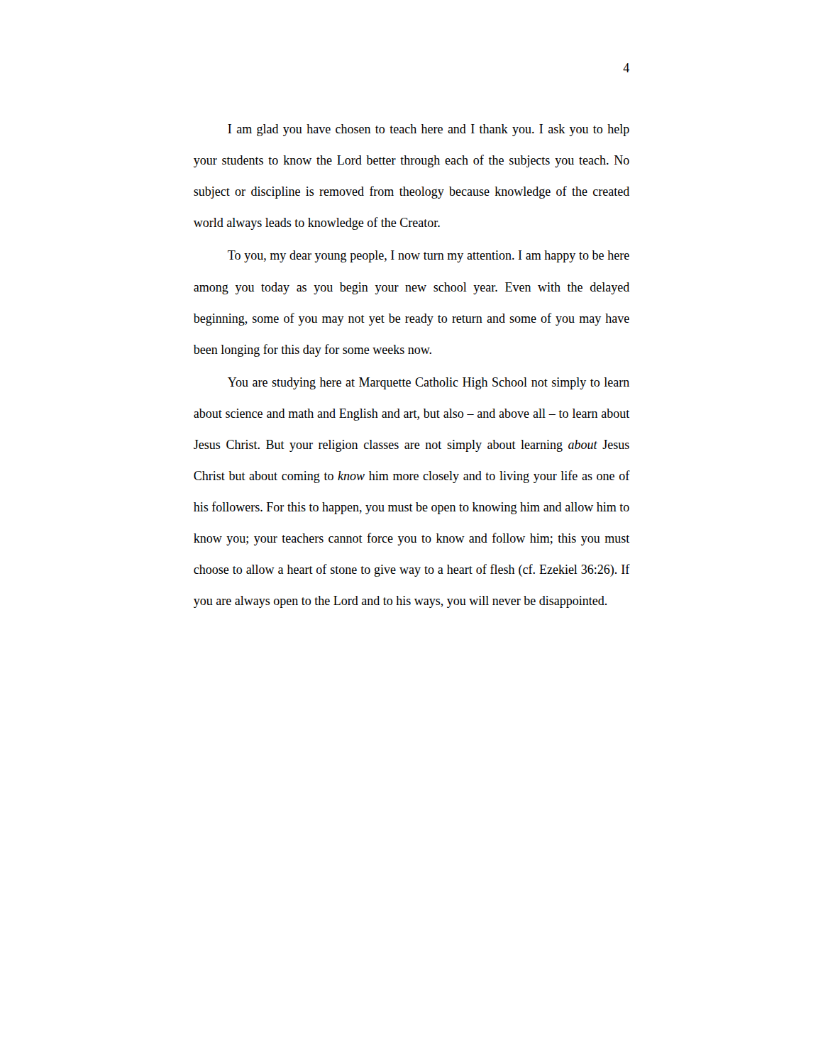4
I am glad you have chosen to teach here and I thank you. I ask you to help your students to know the Lord better through each of the subjects you teach. No subject or discipline is removed from theology because knowledge of the created world always leads to knowledge of the Creator.
To you, my dear young people, I now turn my attention. I am happy to be here among you today as you begin your new school year. Even with the delayed beginning, some of you may not yet be ready to return and some of you may have been longing for this day for some weeks now.
You are studying here at Marquette Catholic High School not simply to learn about science and math and English and art, but also – and above all – to learn about Jesus Christ. But your religion classes are not simply about learning about Jesus Christ but about coming to know him more closely and to living your life as one of his followers. For this to happen, you must be open to knowing him and allow him to know you; your teachers cannot force you to know and follow him; this you must choose to allow a heart of stone to give way to a heart of flesh (cf. Ezekiel 36:26). If you are always open to the Lord and to his ways, you will never be disappointed.